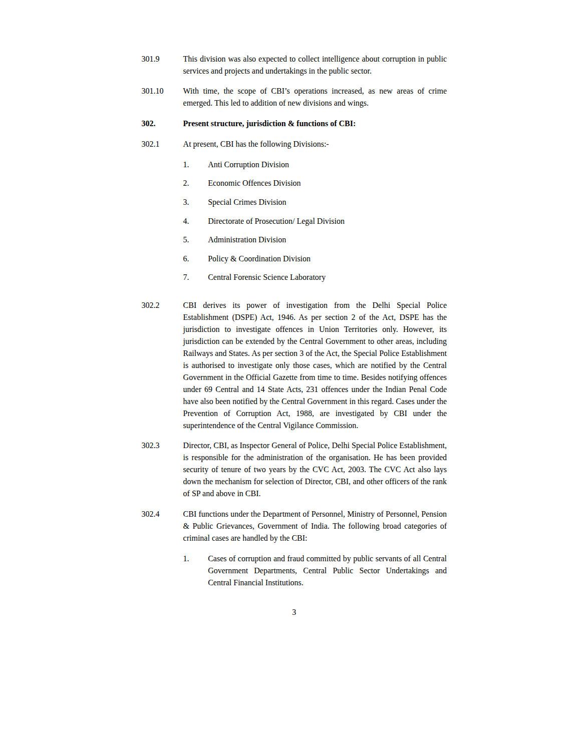301.9
This division was also expected to collect intelligence about corruption in public services and projects and undertakings in the public sector.
301.10
With time, the scope of CBI’s operations increased, as new areas of crime emerged. This led to addition of new divisions and wings.
302.
Present structure, jurisdiction & functions of CBI:
302.1
At present, CBI has the following Divisions:-
1. Anti Corruption Division
2. Economic Offences Division
3. Special Crimes Division
4. Directorate of Prosecution/ Legal Division
5. Administration Division
6. Policy & Coordination Division
7. Central Forensic Science Laboratory
302.2
CBI derives its power of investigation from the Delhi Special Police Establishment (DSPE) Act, 1946. As per section 2 of the Act, DSPE has the jurisdiction to investigate offences in Union Territories only. However, its jurisdiction can be extended by the Central Government to other areas, including Railways and States. As per section 3 of the Act, the Special Police Establishment is authorised to investigate only those cases, which are notified by the Central Government in the Official Gazette from time to time. Besides notifying offences under 69 Central and 14 State Acts, 231 offences under the Indian Penal Code have also been notified by the Central Government in this regard. Cases under the Prevention of Corruption Act, 1988, are investigated by CBI under the superintendence of the Central Vigilance Commission.
302.3
Director, CBI, as Inspector General of Police, Delhi Special Police Establishment, is responsible for the administration of the organisation. He has been provided security of tenure of two years by the CVC Act, 2003. The CVC Act also lays down the mechanism for selection of Director, CBI, and other officers of the rank of SP and above in CBI.
302.4
CBI functions under the Department of Personnel, Ministry of Personnel, Pension & Public Grievances, Government of India. The following broad categories of criminal cases are handled by the CBI:
1. Cases of corruption and fraud committed by public servants of all Central Government Departments, Central Public Sector Undertakings and Central Financial Institutions.
3